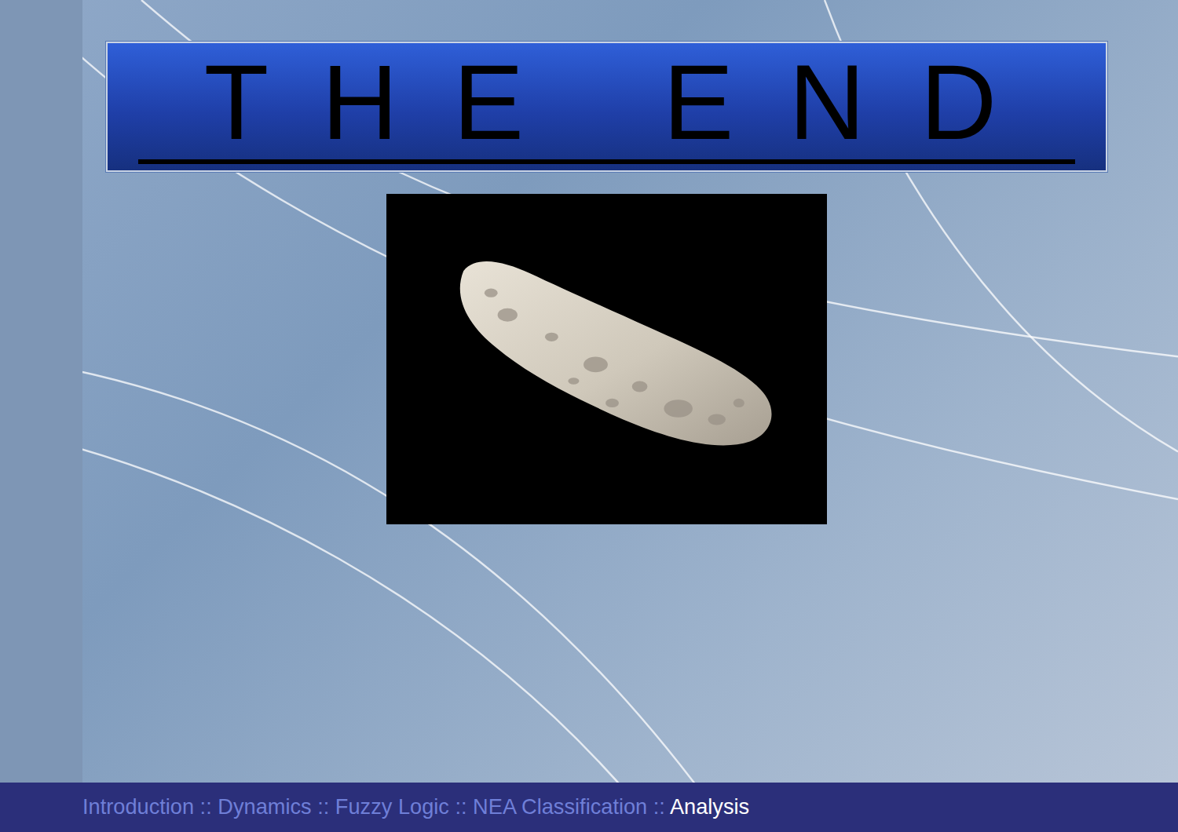T H E E N D
Introduction :: Dynamics :: Fuzzy Logic :: NEA Classification :: Analysis